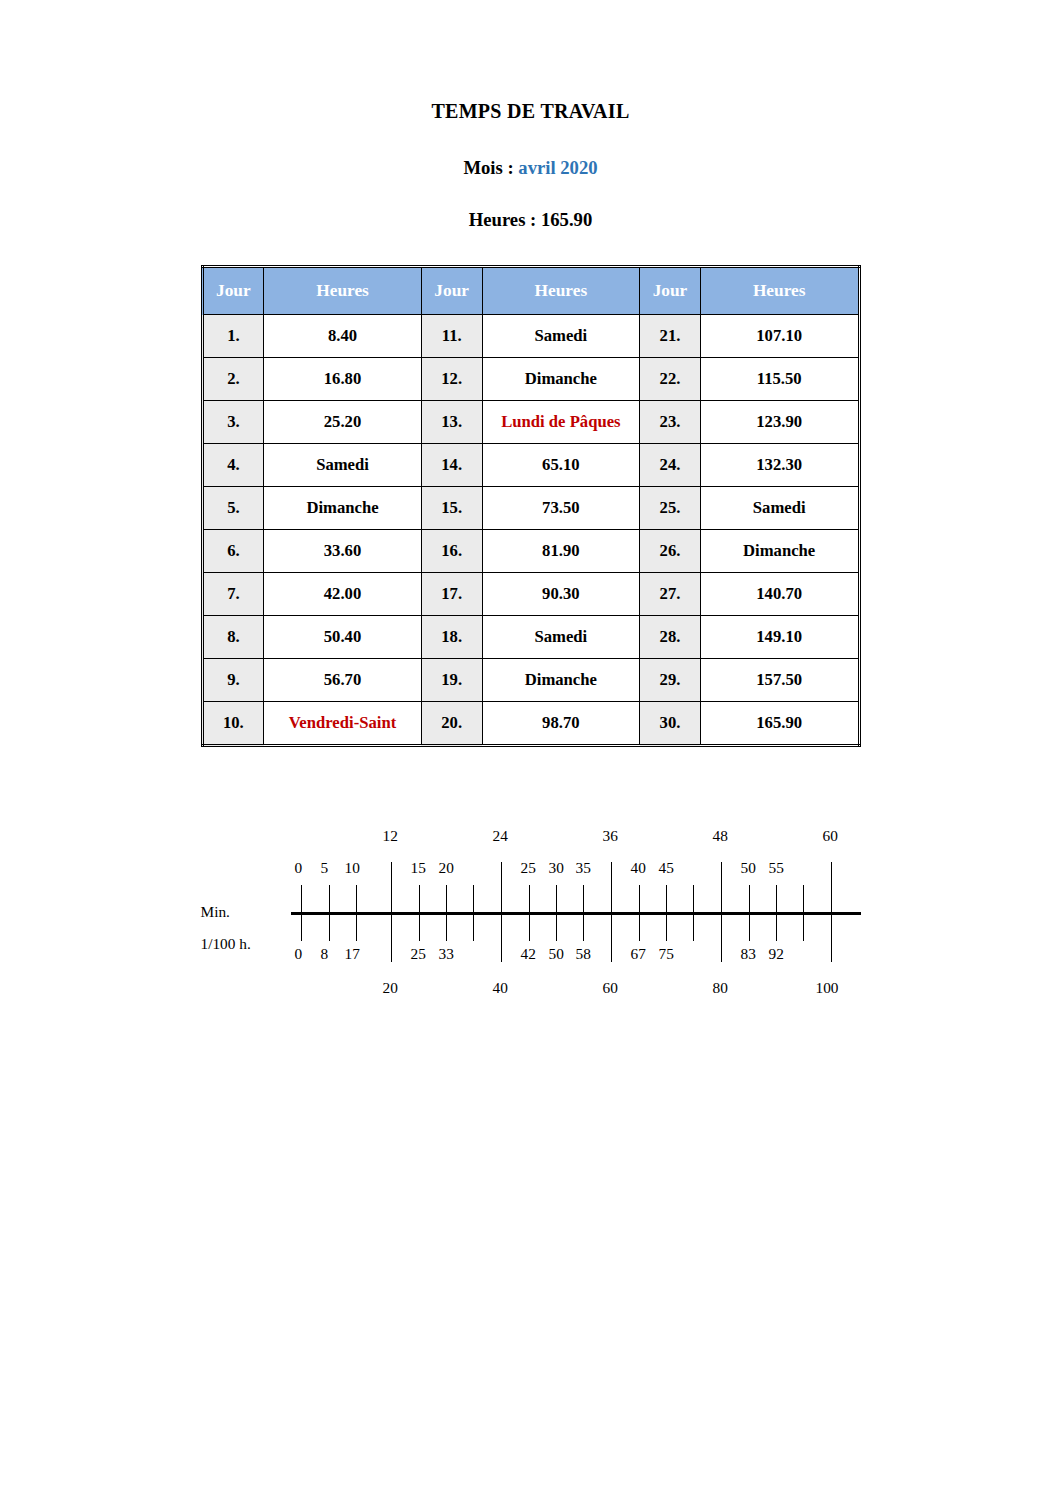TEMPS DE TRAVAIL
Mois : avril 2020
Heures : 165.90
| Jour | Heures | Jour | Heures | Jour | Heures |
| --- | --- | --- | --- | --- | --- |
| 1. | 8.40 | 11. | Samedi | 21. | 107.10 |
| 2. | 16.80 | 12. | Dimanche | 22. | 115.50 |
| 3. | 25.20 | 13. | Lundi de Pâques | 23. | 123.90 |
| 4. | Samedi | 14. | 65.10 | 24. | 132.30 |
| 5. | Dimanche | 15. | 73.50 | 25. | Samedi |
| 6. | 33.60 | 16. | 81.90 | 26. | Dimanche |
| 7. | 42.00 | 17. | 90.30 | 27. | 140.70 |
| 8. | 50.40 | 18. | Samedi | 28. | 149.10 |
| 9. | 56.70 | 19. | Dimanche | 29. | 157.50 |
| 10. | Vendredi-Saint | 20. | 98.70 | 30. | 165.90 |
Min. 1/100 h.
12 24 36 48 60 0 5 10 15 20 25 30 35 40 45 50 55 0 8 17 25 33 42 50 58 67 75 83 92 20 40 60 80 100